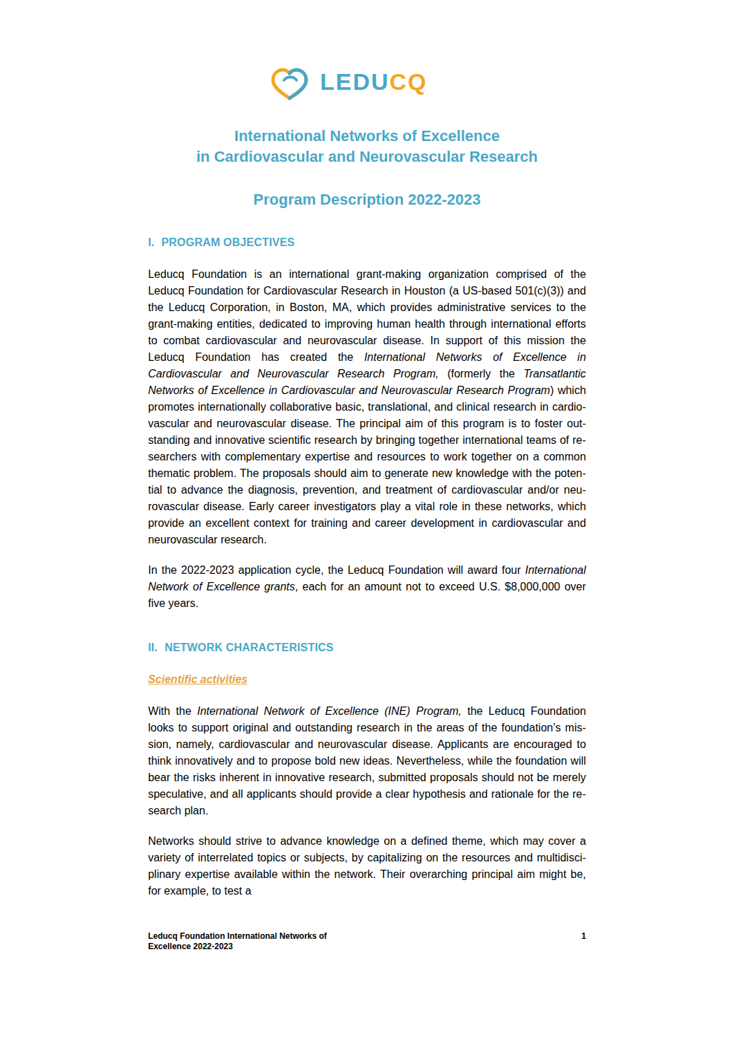LEDUCQ
International Networks of Excellence
in Cardiovascular and Neurovascular Research
Program Description 2022-2023
I. PROGRAM OBJECTIVES
Leducq Foundation is an international grant-making organization comprised of the Leducq Foundation for Cardiovascular Research in Houston (a US-based 501(c)(3)) and the Leducq Corporation, in Boston, MA, which provides administrative services to the grant-making entities, dedicated to improving human health through international efforts to combat cardiovascular and neurovascular disease. In support of this mission the Leducq Foundation has created the International Networks of Excellence in Cardiovascular and Neurovascular Research Program, (formerly the Transatlantic Networks of Excellence in Cardiovascular and Neurovascular Research Program) which promotes internationally collaborative basic, translational, and clinical research in cardiovascular and neurovascular disease. The principal aim of this program is to foster outstanding and innovative scientific research by bringing together international teams of researchers with complementary expertise and resources to work together on a common thematic problem. The proposals should aim to generate new knowledge with the potential to advance the diagnosis, prevention, and treatment of cardiovascular and/or neurovascular disease. Early career investigators play a vital role in these networks, which provide an excellent context for training and career development in cardiovascular and neurovascular research.
In the 2022-2023 application cycle, the Leducq Foundation will award four International Network of Excellence grants, each for an amount not to exceed U.S. $8,000,000 over five years.
II. NETWORK CHARACTERISTICS
Scientific activities
With the International Network of Excellence (INE) Program, the Leducq Foundation looks to support original and outstanding research in the areas of the foundation’s mission, namely, cardiovascular and neurovascular disease. Applicants are encouraged to think innovatively and to propose bold new ideas. Nevertheless, while the foundation will bear the risks inherent in innovative research, submitted proposals should not be merely speculative, and all applicants should provide a clear hypothesis and rationale for the research plan.
Networks should strive to advance knowledge on a defined theme, which may cover a variety of interrelated topics or subjects, by capitalizing on the resources and multidisciplinary expertise available within the network. Their overarching principal aim might be, for example, to test a
Leducq Foundation International Networks of
Excellence 2022-2023
1